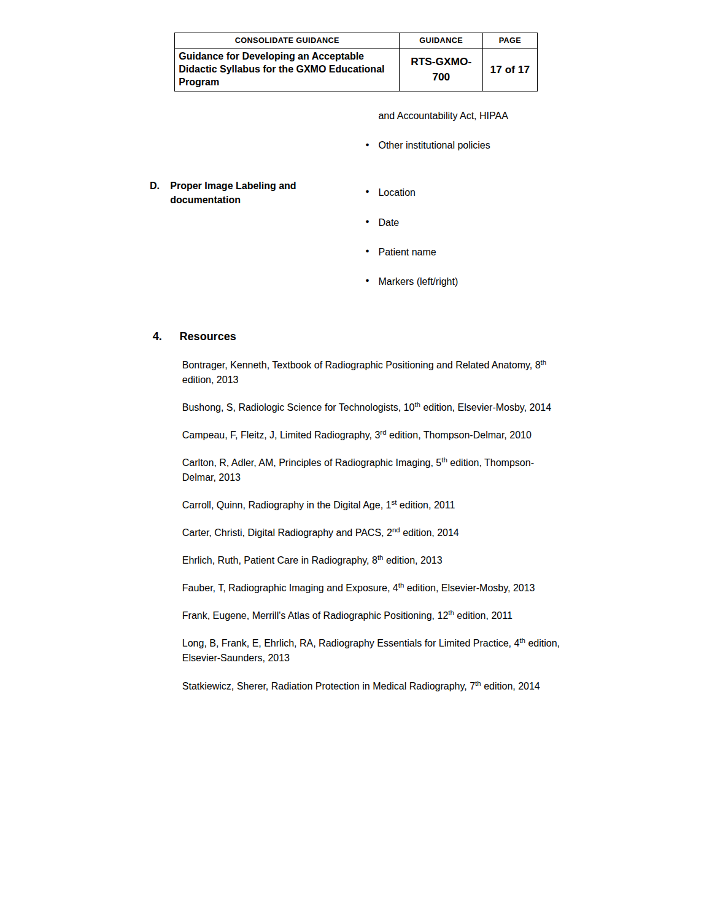| CONSOLIDATE GUIDANCE | GUIDANCE | PAGE |
| --- | --- | --- |
| Guidance for Developing an Acceptable Didactic Syllabus for the GXMO Educational Program | RTS-GXMO-700 | 17 of 17 |
| | and Accountability Act, HIPAA Other institutional policies |
| D. Proper Image Labeling and documentation | Location Date Patient name Markers (left/right) |
4. Resources
Bontrager, Kenneth, Textbook of Radiographic Positioning and Related Anatomy, 8th edition, 2013
Bushong, S, Radiologic Science for Technologists, 10th edition, Elsevier-Mosby, 2014
Campeau, F, Fleitz, J, Limited Radiography, 3rd edition, Thompson-Delmar, 2010
Carlton, R, Adler, AM, Principles of Radiographic Imaging, 5th edition, Thompson-Delmar, 2013
Carroll, Quinn, Radiography in the Digital Age, 1st edition, 2011
Carter, Christi, Digital Radiography and PACS, 2nd edition, 2014
Ehrlich, Ruth, Patient Care in Radiography, 8th edition, 2013
Fauber, T, Radiographic Imaging and Exposure, 4th edition, Elsevier-Mosby, 2013
Frank, Eugene, Merrill's Atlas of Radiographic Positioning, 12th edition, 2011
Long, B, Frank, E, Ehrlich, RA, Radiography Essentials for Limited Practice, 4th edition, Elsevier-Saunders, 2013
Statkiewicz, Sherer, Radiation Protection in Medical Radiography, 7th edition, 2014